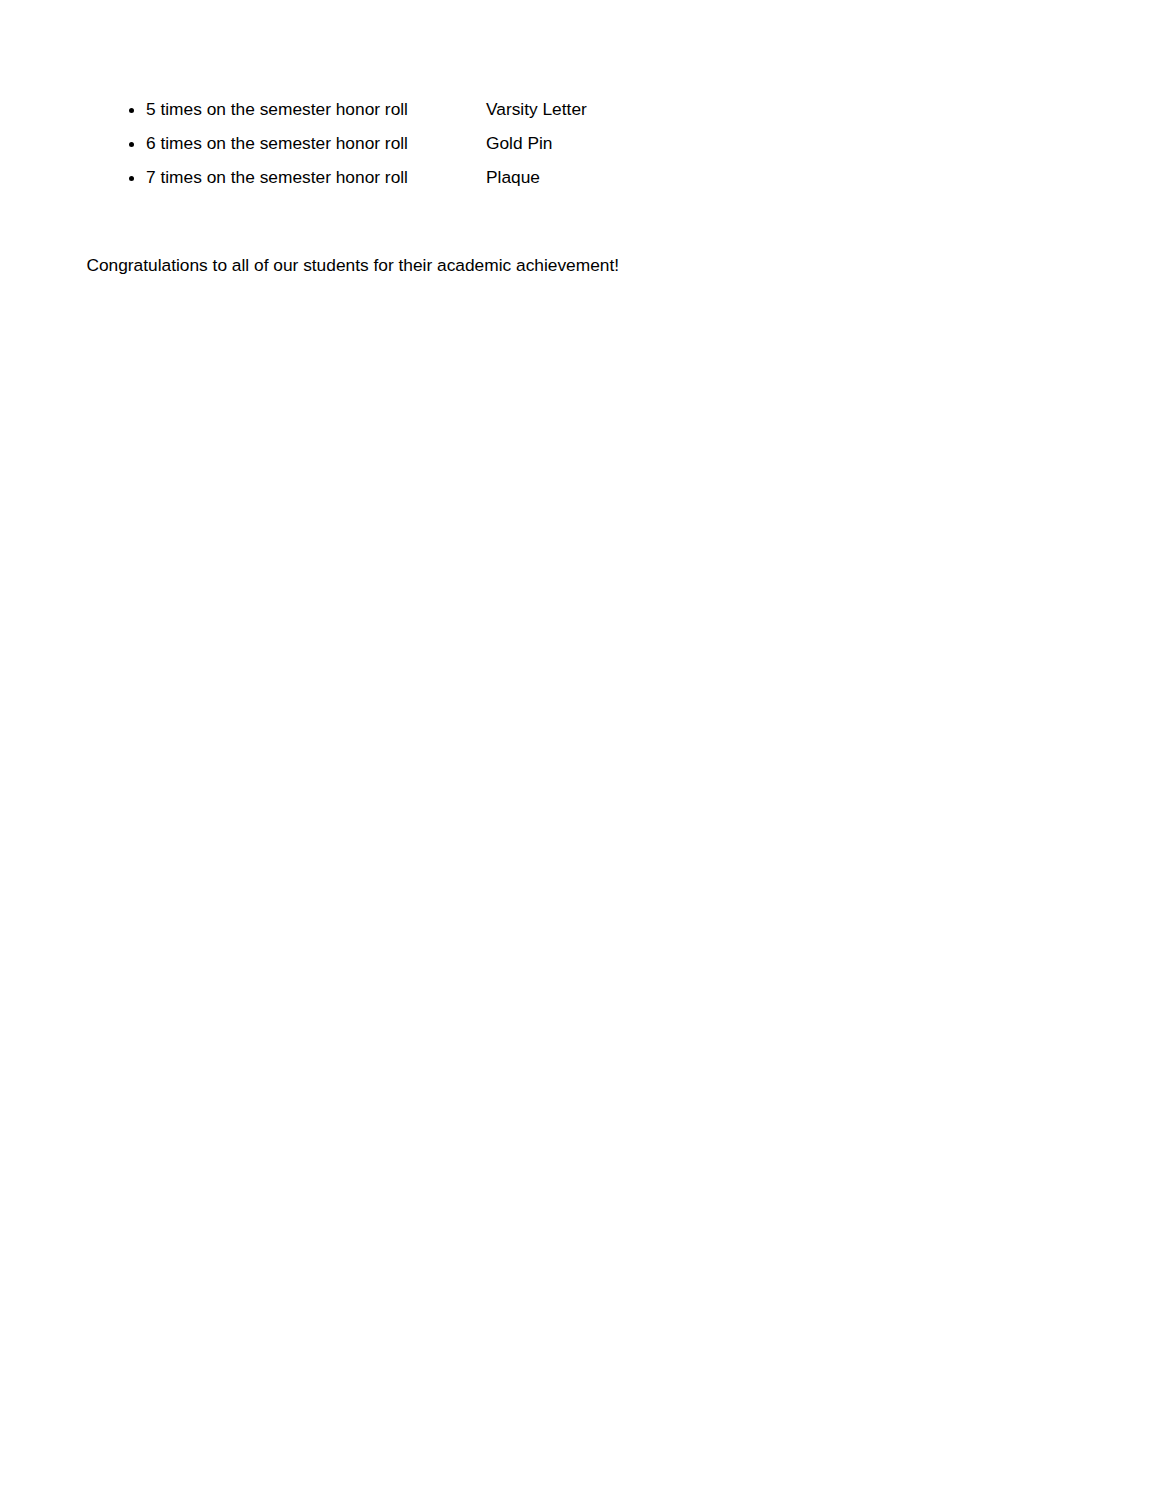5 times on the semester honor roll Varsity Letter
6 times on the semester honor roll Gold Pin
7 times on the semester honor roll Plaque
Congratulations to all of our students for their academic achievement!